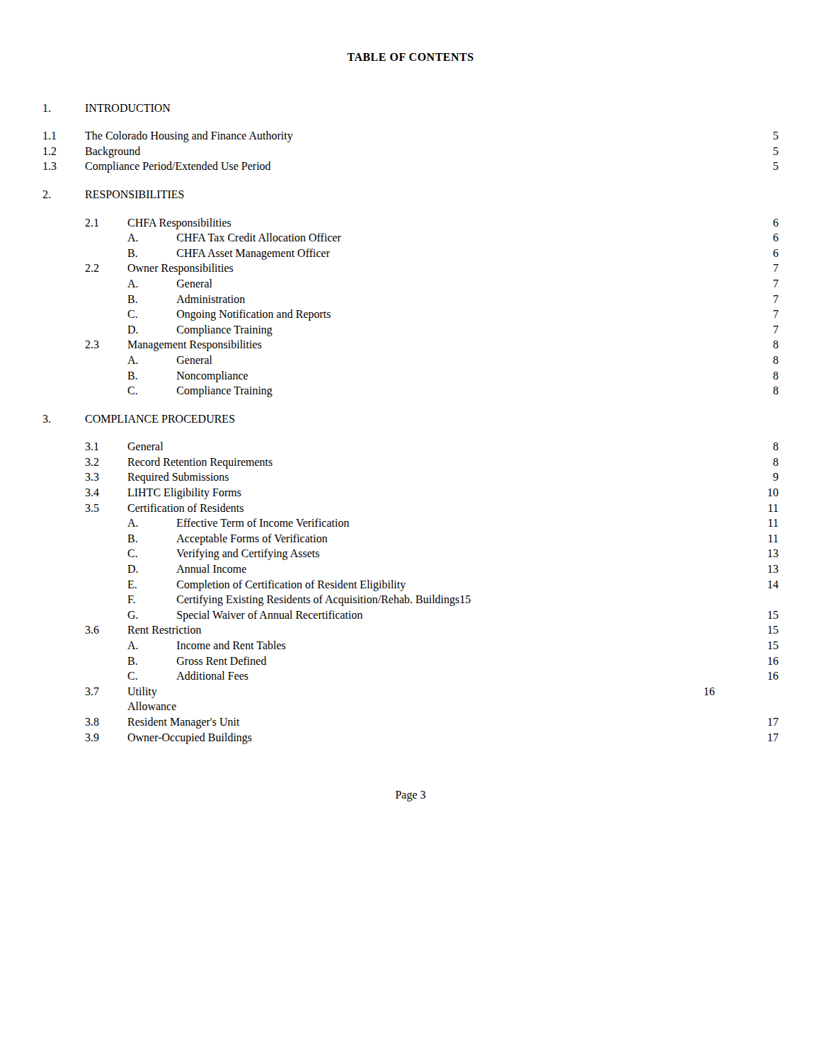TABLE OF CONTENTS
| 1. | INTRODUCTION | |
| 1.1 | The Colorado Housing and Finance Authority | 5 |
| 1.2 | Background | 5 |
| 1.3 | Compliance Period/Extended Use Period | 5 |
| 2. | RESPONSIBILITIES | |
| | 2.1 | CHFA Responsibilities | 6 |
| | | A. | CHFA Tax Credit Allocation Officer | 6 |
| | | B. | CHFA Asset Management Officer | 6 |
| | 2.2 | Owner Responsibilities | 7 |
| | | A. | General | 7 |
| | | B. | Administration | 7 |
| | | C. | Ongoing Notification and Reports | 7 |
| | | D. | Compliance Training | 7 |
| | 2.3 | Management Responsibilities | 8 |
| | | A. | General | 8 |
| | | B. | Noncompliance | 8 |
| | | C. | Compliance Training | 8 |
| 3. | COMPLIANCE PROCEDURES | |
| | 3.1 | General | 8 |
| | 3.2 | Record Retention Requirements | 8 |
| | 3.3 | Required Submissions | 9 |
| | 3.4 | LIHTC Eligibility Forms | 10 |
| | 3.5 | Certification of Residents | 11 |
| | | A. | Effective Term of Income Verification | 11 |
| | | B. | Acceptable Forms of Verification | 11 |
| | | C. | Verifying and Certifying Assets | 13 |
| | | D. | Annual Income | 13 |
| | | E. | Completion of Certification of Resident Eligibility | 14 |
| | | F. | Certifying Existing Residents of Acquisition/Rehab. Buildings15 |
| | | G. | Special Waiver of Annual Recertification | 15 |
| | 3.6 | Rent Restriction | 15 |
| | | A. | Income and Rent Tables | 15 |
| | | B. | Gross Rent Defined | 16 |
| | | C. | Additional Fees | 16 |
| | 3.7 | Utility Allowance | 16 | |
| | 3.8 | Resident Manager's Unit | 17 |
| | 3.9 | Owner-Occupied Buildings | 17 |
Page 3